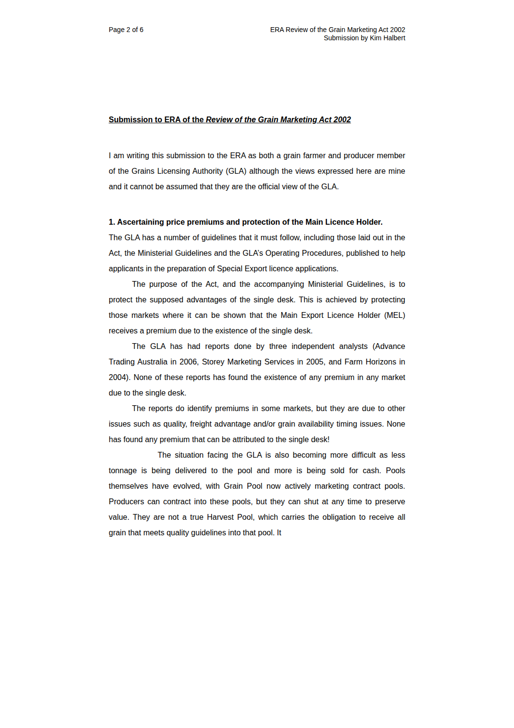Page 2 of 6
ERA Review of the Grain Marketing Act 2002
Submission by Kim Halbert
Submission to ERA of the Review of the Grain Marketing Act 2002
I am writing this submission to the ERA as both a grain farmer and producer member of the Grains Licensing Authority (GLA) although the views expressed here are mine and it cannot be assumed that they are the official view of the GLA.
1. Ascertaining price premiums and protection of the Main Licence Holder.
The GLA has a number of guidelines that it must follow, including those laid out in the Act, the Ministerial Guidelines and the GLA’s Operating Procedures, published to help applicants in the preparation of Special Export licence applications.
The purpose of the Act, and the accompanying Ministerial Guidelines, is to protect the supposed advantages of the single desk. This is achieved by protecting those markets where it can be shown that the Main Export Licence Holder (MEL) receives a premium due to the existence of the single desk.
The GLA has had reports done by three independent analysts (Advance Trading Australia in 2006, Storey Marketing Services in 2005, and Farm Horizons in 2004). None of these reports has found the existence of any premium in any market due to the single desk.
The reports do identify premiums in some markets, but they are due to other issues such as quality, freight advantage and/or grain availability timing issues. None has found any premium that can be attributed to the single desk!
The situation facing the GLA is also becoming more difficult as less tonnage is being delivered to the pool and more is being sold for cash. Pools themselves have evolved, with Grain Pool now actively marketing contract pools. Producers can contract into these pools, but they can shut at any time to preserve value. They are not a true Harvest Pool, which carries the obligation to receive all grain that meets quality guidelines into that pool. It